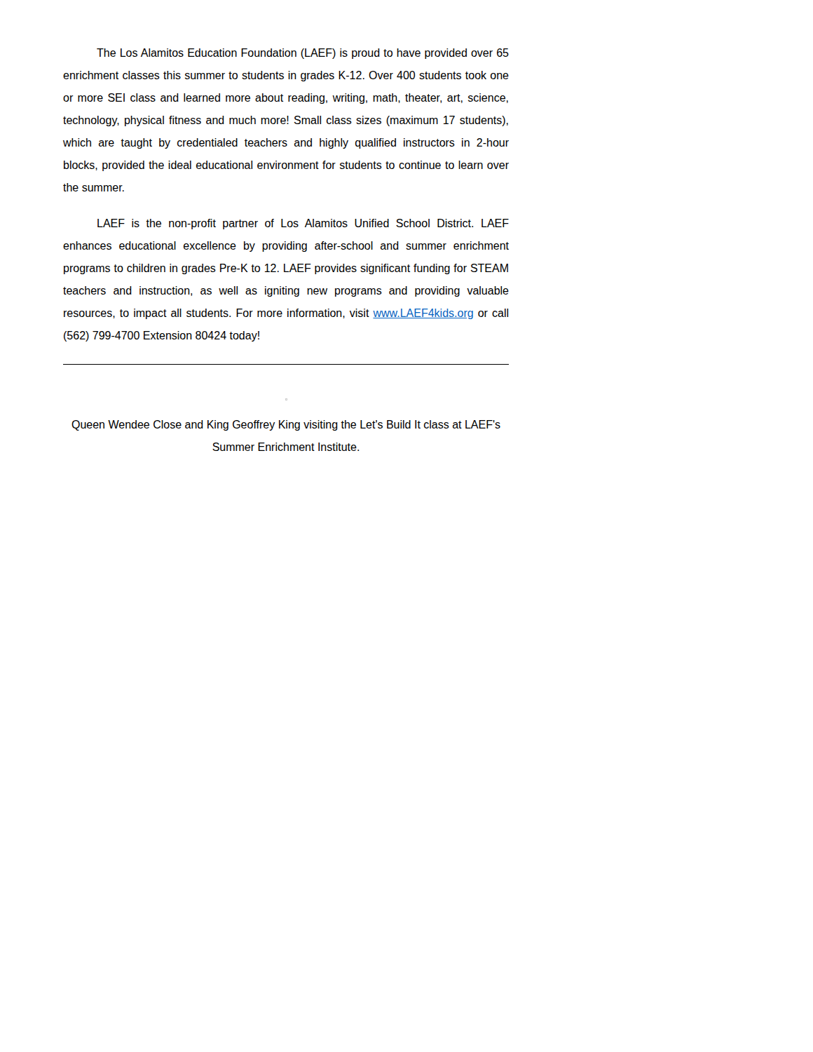The Los Alamitos Education Foundation (LAEF) is proud to have provided over 65 enrichment classes this summer to students in grades K-12. Over 400 students took one or more SEI class and learned more about reading, writing, math, theater, art, science, technology, physical fitness and much more! Small class sizes (maximum 17 students), which are taught by credentialed teachers and highly qualified instructors in 2-hour blocks, provided the ideal educational environment for students to continue to learn over the summer.
LAEF is the non-profit partner of Los Alamitos Unified School District. LAEF enhances educational excellence by providing after-school and summer enrichment programs to children in grades Pre-K to 12. LAEF provides significant funding for STEAM teachers and instruction, as well as igniting new programs and providing valuable resources, to impact all students. For more information, visit www.LAEF4kids.org or call (562) 799-4700 Extension 80424 today!
Queen Wendee Close and King Geoffrey King visiting the Let's Build It class at LAEF's Summer Enrichment Institute.